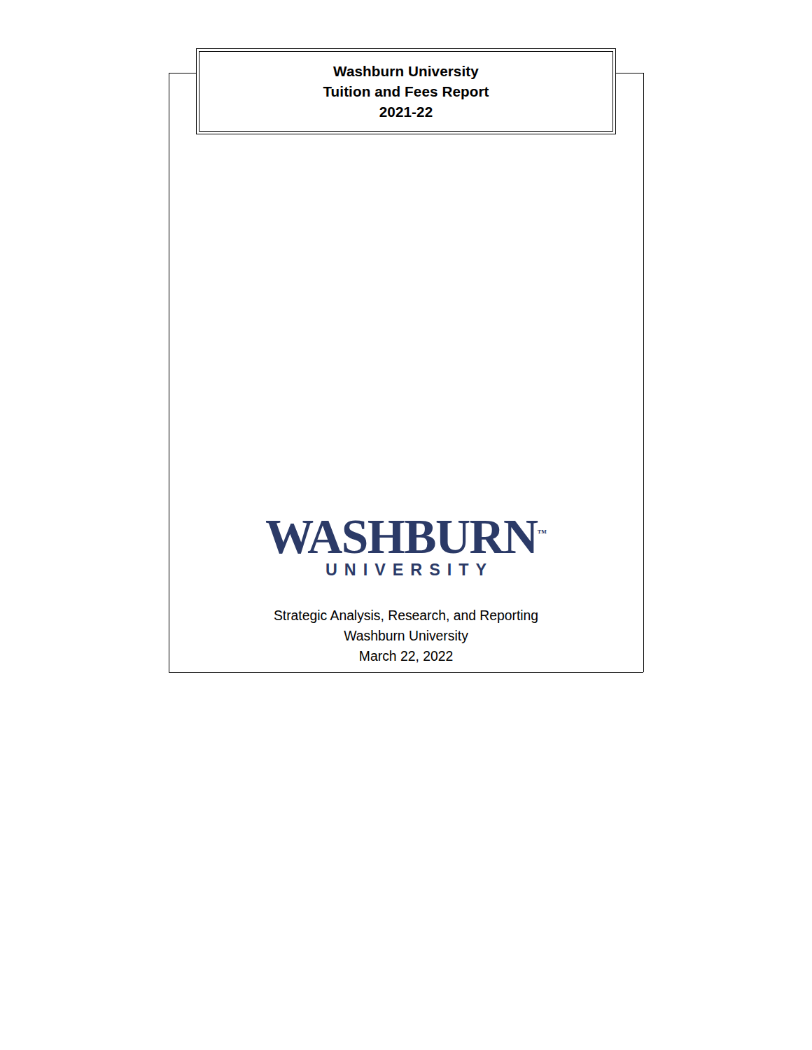Washburn University
Tuition and Fees Report
2021-22
WASHBURN™
UNIVERSITY
Strategic Analysis, Research, and Reporting
Washburn University
March 22, 2022